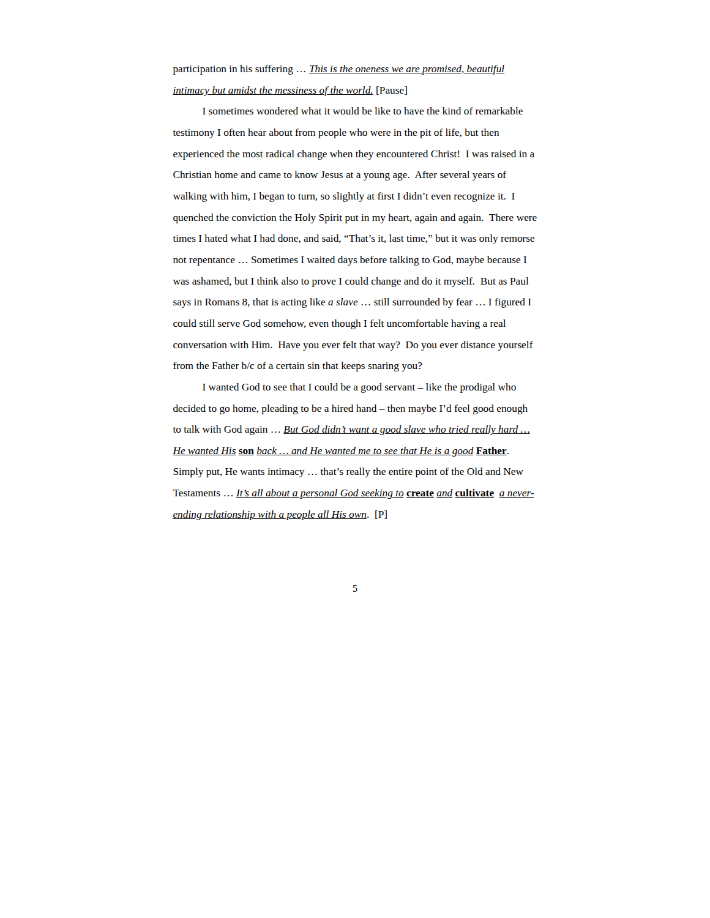participation in his suffering … This is the oneness we are promised, beautiful intimacy but amidst the messiness of the world. [Pause]
I sometimes wondered what it would be like to have the kind of remarkable testimony I often hear about from people who were in the pit of life, but then experienced the most radical change when they encountered Christ! I was raised in a Christian home and came to know Jesus at a young age. After several years of walking with him, I began to turn, so slightly at first I didn’t even recognize it. I quenched the conviction the Holy Spirit put in my heart, again and again. There were times I hated what I had done, and said, “That’s it, last time,” but it was only remorse not repentance … Sometimes I waited days before talking to God, maybe because I was ashamed, but I think also to prove I could change and do it myself. But as Paul says in Romans 8, that is acting like a slave … still surrounded by fear … I figured I could still serve God somehow, even though I felt uncomfortable having a real conversation with Him. Have you ever felt that way? Do you ever distance yourself from the Father b/c of a certain sin that keeps snaring you?
I wanted God to see that I could be a good servant – like the prodigal who decided to go home, pleading to be a hired hand – then maybe I’d feel good enough to talk with God again … But God didn’t want a good slave who tried really hard … He wanted His son back … and He wanted me to see that He is a good Father. Simply put, He wants intimacy … that’s really the entire point of the Old and New Testaments … It’s all about a personal God seeking to create and cultivate a never-ending relationship with a people all His own. [P]
5